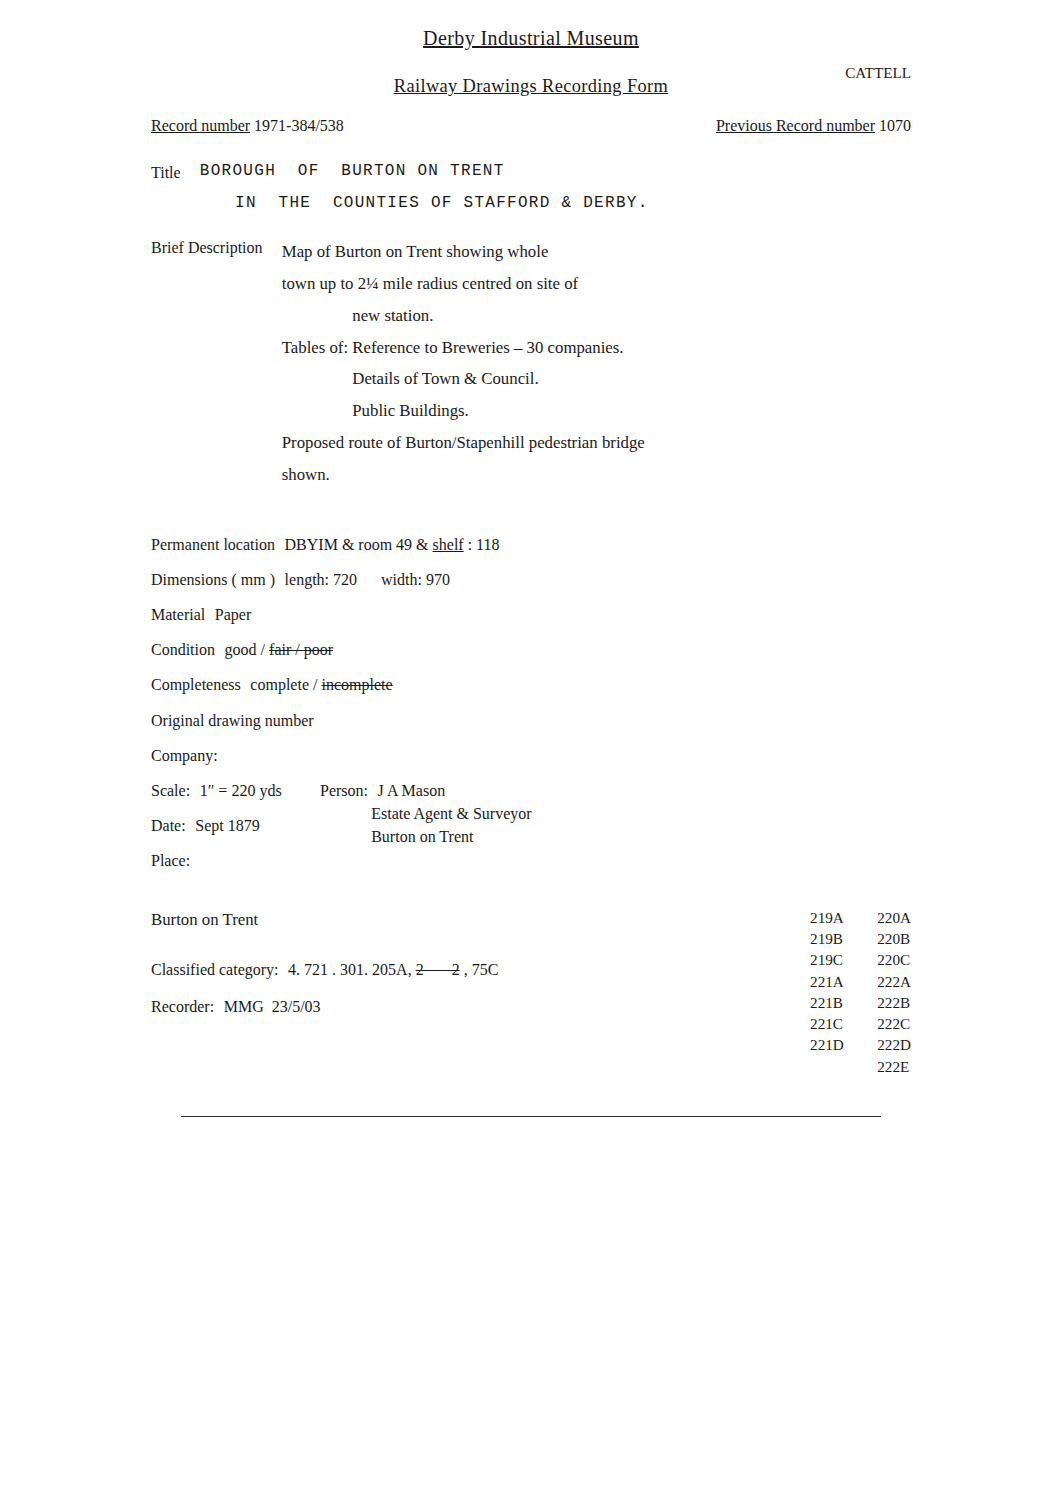Derby Industrial Museum
Railway Drawings Recording Form
CATTELL
Record number 1971-384/538 Previous Record number 1070
Title
BOROUGH OF BURTON ON TRENT
IN THE COUNTIES OF STAFFORD & DERBY.
Brief Description
Map of Burton on Trent showing whole
town up to 2¼ mile radius centred on site of
new station.
Tables of: Reference to Breweries – 30 companies.
Details of Town & Council.
Public Buildings.
Proposed route of Burton/Stapenhill pedestrian bridge
shown.
Permanent location DBYIM & room 49 & shelf : 118
Dimensions ( mm ) length: 720 width: 970
Material Paper
Condition good / fair / poor
Completeness complete / incomplete
Original drawing number
Company:
Scale: 1″ = 220 yds
Date: Sept 1879
Place:
Person: J A Mason
Estate Agent & Surveyor
Burton on Trent
Burton on Trent
Classified category: 4. 721 . 301. 205A, 2 2 , 75C
Recorder: MMG 23/5/03
219A 220A 219B 220B 219C 220C 221A 222A 221B 222B 221C 222C 221D 222D 222E